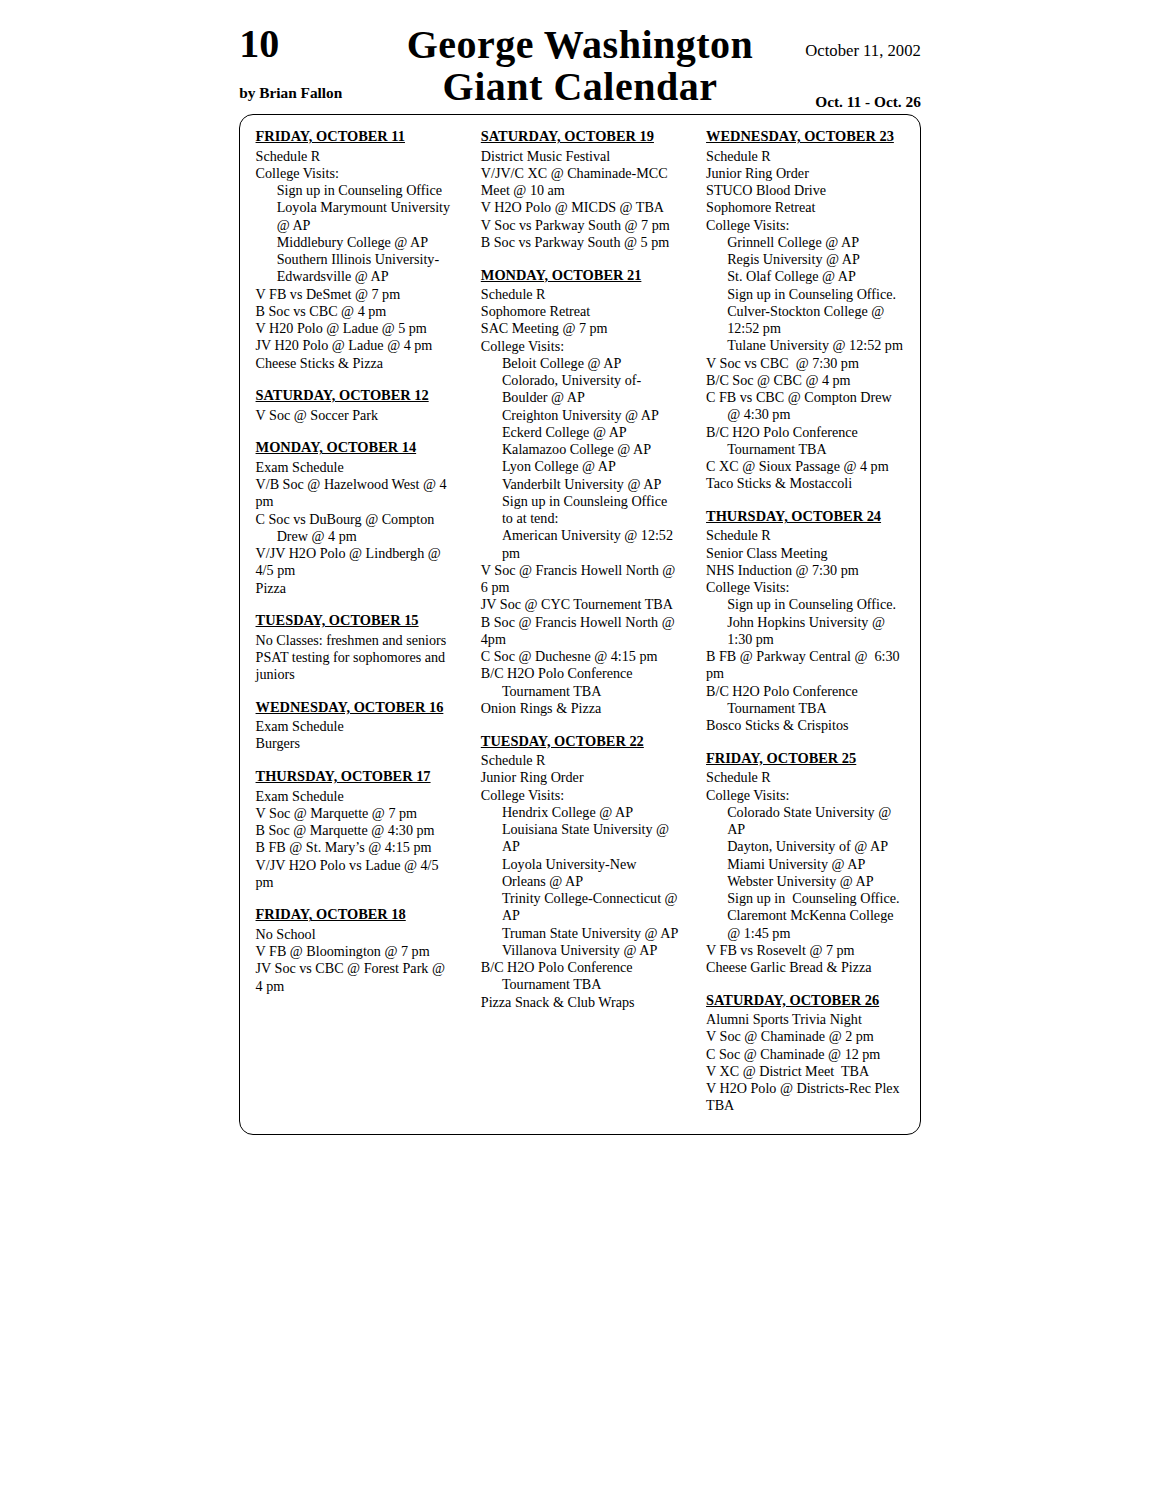10
October 11, 2002
George Washington
Giant Calendar
by Brian Fallon
Oct. 11 - Oct. 26
Friday, October 11
Schedule R
College Visits:
Sign up in Counseling Office
Loyola Marymount University @ AP
Middlebury College @ AP
Southern Illinois University-
Edwardsville @ AP
V FB vs DeSmet @ 7 pm
B Soc vs CBC @ 4 pm
V H20 Polo @ Ladue @ 5 pm
JV H20 Polo @ Ladue @ 4 pm
Cheese Sticks & Pizza
Saturday, October 12
V Soc @ Soccer Park
Monday, October 14
Exam Schedule
V/B Soc @ Hazelwood West @ 4 pm
C Soc vs DuBourg @ Compton Drew @ 4 pm
V/JV H2O Polo @ Lindbergh @ 4/5 pm
Pizza
Tuesday, October 15
No Classes: freshmen and seniors
PSAT testing for sophomores and juniors
Wednesday, October 16
Exam Schedule
Burgers
Thursday, October 17
Exam Schedule
V Soc @ Marquette @ 7 pm
B Soc @ Marquette @ 4:30 pm
B FB @ St. Mary’s @ 4:15 pm
V/JV H2O Polo vs Ladue @ 4/5 pm
Friday, October 18
No School
V FB @ Bloomington @ 7 pm
JV Soc vs CBC @ Forest Park @ 4 pm
Saturday, October 19
District Music Festival
V/JV/C XC @ Chaminade-MCC Meet @ 10 am
V H2O Polo @ MICDS @ TBA
V Soc vs Parkway South @ 7 pm
B Soc vs Parkway South @ 5 pm
Monday, October 21
Schedule R
Sophomore Retreat
SAC Meeting @ 7 pm
College Visits:
Beloit College @ AP
Colorado, University of-Boulder @ AP
Creighton University @ AP
Eckerd College @ AP
Kalamazoo College @ AP
Lyon College @ AP
Vanderbilt University @ AP
Sign up in Counsleing Office to at tend:
American University @ 12:52 pm
V Soc @ Francis Howell North @ 6 pm
JV Soc @ CYC Tournement TBA
B Soc @ Francis Howell North @ 4pm
C Soc @ Duchesne @ 4:15 pm
B/C H2O Polo Conference Tournament TBA
Onion Rings & Pizza
Tuesday, October 22
Schedule R
Junior Ring Order
College Visits:
Hendrix College @ AP
Louisiana State University @ AP
Loyola University-New Orleans @ AP
Trinity College-Connecticut @ AP
Truman State University @ AP
Villanova University @ AP
B/C H2O Polo Conference Tournament TBA
Pizza Snack & Club Wraps
Wednesday, October 23
Schedule R
Junior Ring Order
STUCO Blood Drive
Sophomore Retreat
College Visits:
Grinnell College @ AP
Regis University @ AP
St. Olaf College @ AP
Sign up in Counseling Office.
Culver-Stockton College @ 12:52 pm
Tulane University @ 12:52 pm
V Soc vs CBC @ 7:30 pm
B/C Soc @ CBC @ 4 pm
C FB vs CBC @ Compton Drew @ 4:30 pm
B/C H2O Polo Conference Tournament TBA
C XC @ Sioux Passage @ 4 pm
Taco Sticks & Mostaccoli
Thursday, October 24
Schedule R
Senior Class Meeting
NHS Induction @ 7:30 pm
College Visits:
Sign up in Counseling Office.
John Hopkins University @ 1:30 pm
B FB @ Parkway Central @ 6:30 pm
B/C H2O Polo Conference Tournament TBA
Bosco Sticks & Crispitos
Friday, October 25
Schedule R
College Visits:
Colorado State University @ AP
Dayton, University of @ AP
Miami University @ AP
Webster University @ AP
Sign up in Counseling Office.
Claremont McKenna College @ 1:45 pm
V FB vs Rosevelt @ 7 pm
Cheese Garlic Bread & Pizza
Saturday, October 26
Alumni Sports Trivia Night
V Soc @ Chaminade @ 2 pm
C Soc @ Chaminade @ 12 pm
V XC @ District Meet TBA
V H2O Polo @ Districts-Rec Plex TBA